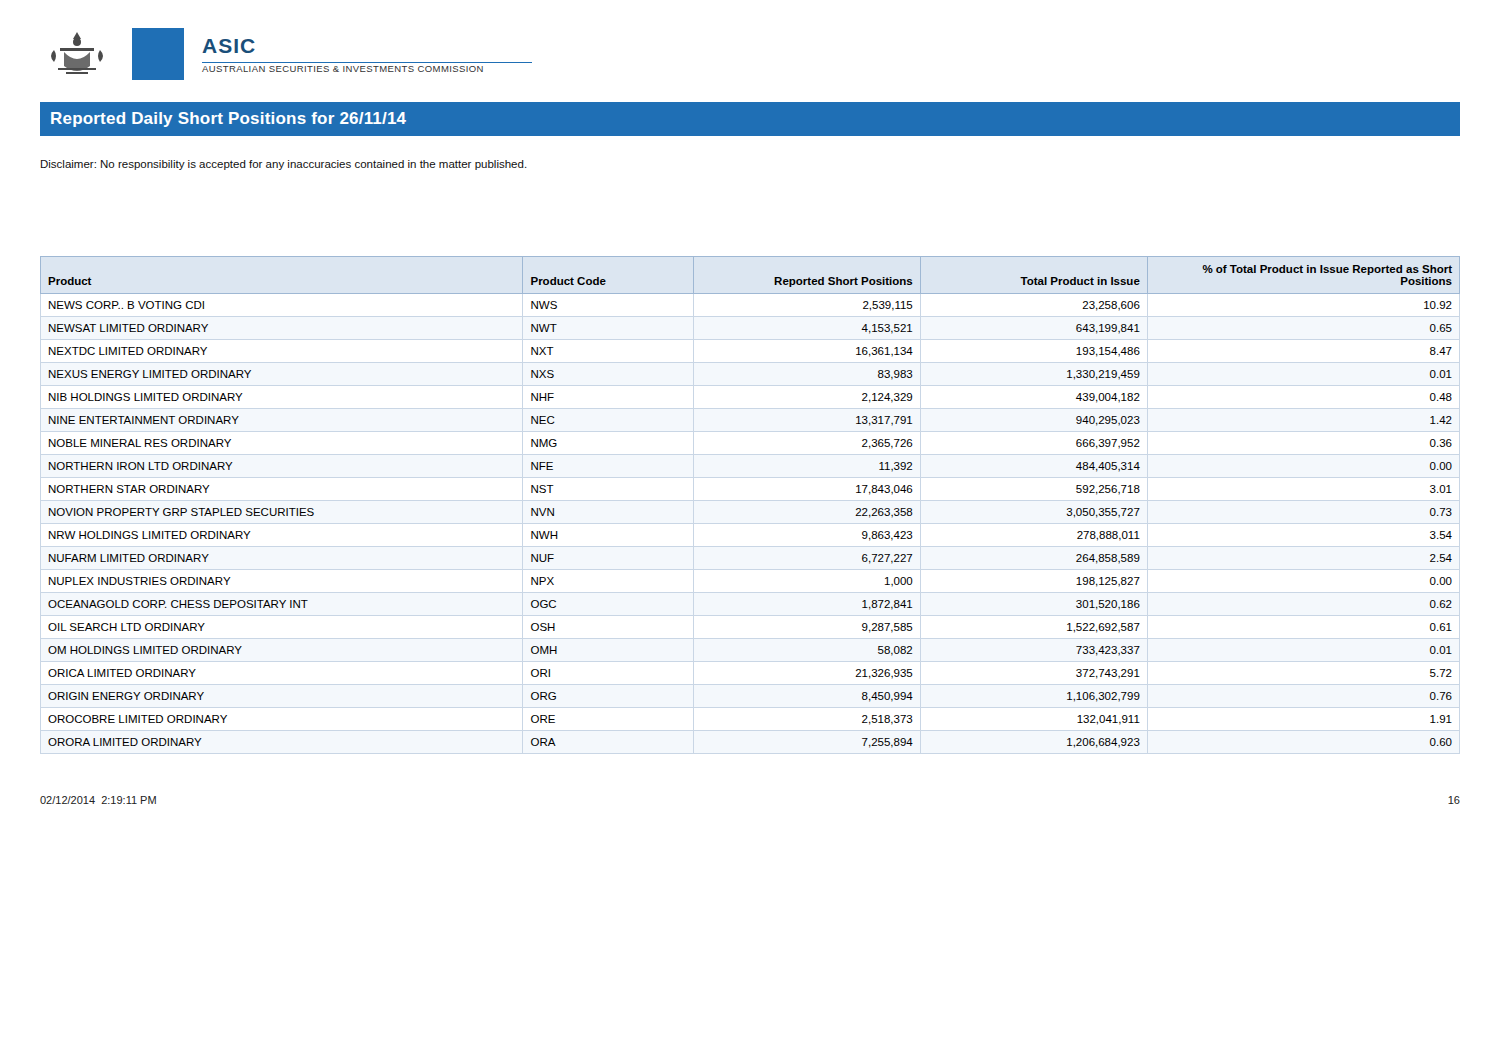ASIC
Australian Securities & Investments Commission
Reported Daily Short Positions for 26/11/14
Disclaimer: No responsibility is accepted for any inaccuracies contained in the matter published.
| Product | Product Code | Reported Short Positions | Total Product in Issue | % of Total Product in Issue Reported as Short Positions |
| --- | --- | --- | --- | --- |
| NEWS CORP.. B VOTING CDI | NWS | 2,539,115 | 23,258,606 | 10.92 |
| NEWSAT LIMITED ORDINARY | NWT | 4,153,521 | 643,199,841 | 0.65 |
| NEXTDC LIMITED ORDINARY | NXT | 16,361,134 | 193,154,486 | 8.47 |
| NEXUS ENERGY LIMITED ORDINARY | NXS | 83,983 | 1,330,219,459 | 0.01 |
| NIB HOLDINGS LIMITED ORDINARY | NHF | 2,124,329 | 439,004,182 | 0.48 |
| NINE ENTERTAINMENT ORDINARY | NEC | 13,317,791 | 940,295,023 | 1.42 |
| NOBLE MINERAL RES ORDINARY | NMG | 2,365,726 | 666,397,952 | 0.36 |
| NORTHERN IRON LTD ORDINARY | NFE | 11,392 | 484,405,314 | 0.00 |
| NORTHERN STAR ORDINARY | NST | 17,843,046 | 592,256,718 | 3.01 |
| NOVION PROPERTY GRP STAPLED SECURITIES | NVN | 22,263,358 | 3,050,355,727 | 0.73 |
| NRW HOLDINGS LIMITED ORDINARY | NWH | 9,863,423 | 278,888,011 | 3.54 |
| NUFARM LIMITED ORDINARY | NUF | 6,727,227 | 264,858,589 | 2.54 |
| NUPLEX INDUSTRIES ORDINARY | NPX | 1,000 | 198,125,827 | 0.00 |
| OCEANAGOLD CORP. CHESS DEPOSITARY INT | OGC | 1,872,841 | 301,520,186 | 0.62 |
| OIL SEARCH LTD ORDINARY | OSH | 9,287,585 | 1,522,692,587 | 0.61 |
| OM HOLDINGS LIMITED ORDINARY | OMH | 58,082 | 733,423,337 | 0.01 |
| ORICA LIMITED ORDINARY | ORI | 21,326,935 | 372,743,291 | 5.72 |
| ORIGIN ENERGY ORDINARY | ORG | 8,450,994 | 1,106,302,799 | 0.76 |
| OROCOBRE LIMITED ORDINARY | ORE | 2,518,373 | 132,041,911 | 1.91 |
| ORORA LIMITED ORDINARY | ORA | 7,255,894 | 1,206,684,923 | 0.60 |
02/12/2014 2:19:11 PM
16